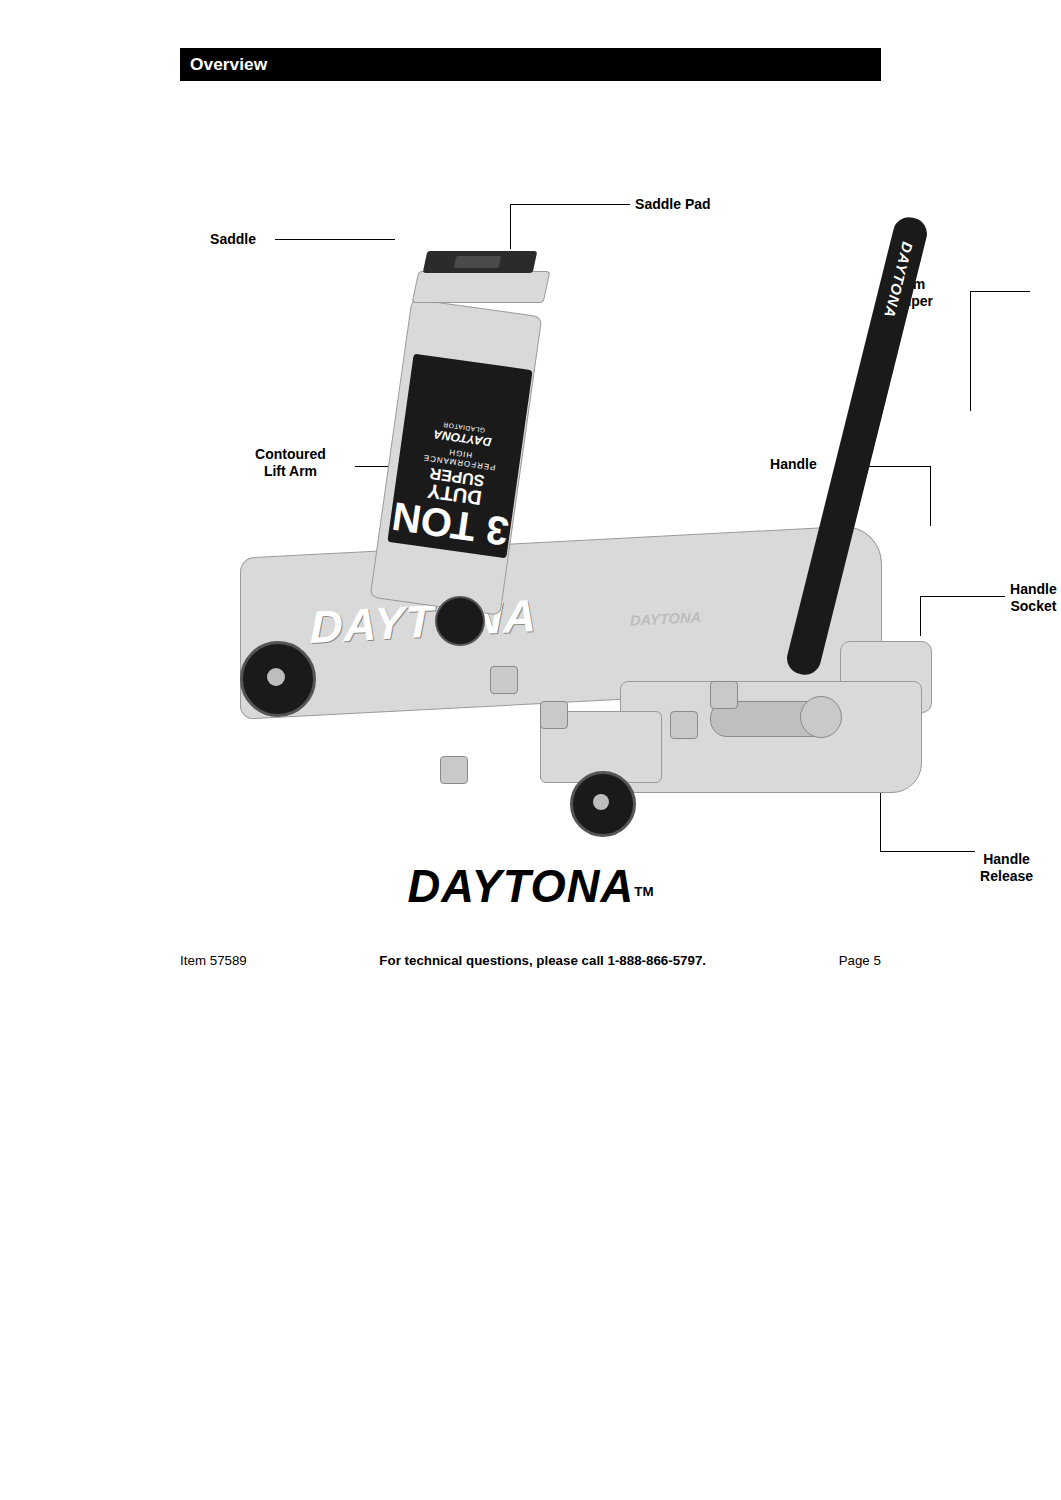Overview
Saddle Pad
Saddle
Foam
Bumper
Contoured
Lift Arm
Handle
Handle
Socket
Handle
Release
DAYTONA
DAYTONA
3 TON
DUTY
SUPER
PERFORMANCE
HIGH
DAYTONA
GLADIATOR
DAYTONA
DAYTONA TM
Item 57589
For technical questions, please call 1-888-866-5797.
Page 5